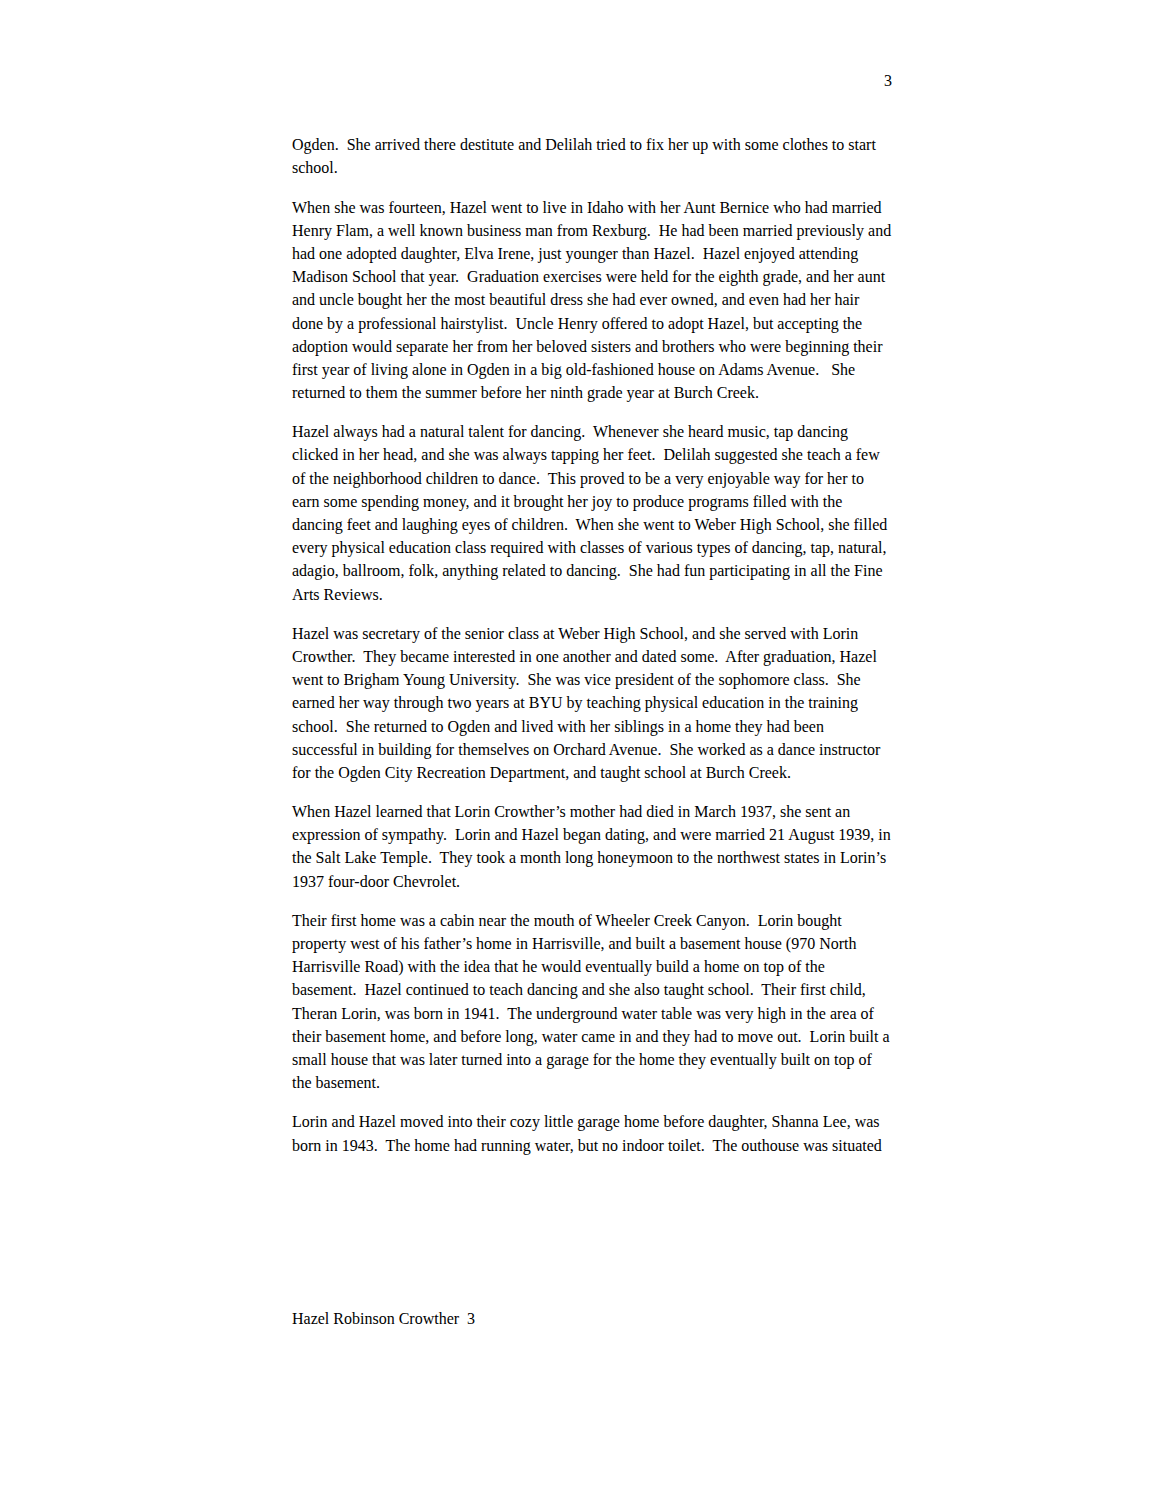3
Ogden. She arrived there destitute and Delilah tried to fix her up with some clothes to start school.
When she was fourteen, Hazel went to live in Idaho with her Aunt Bernice who had married Henry Flam, a well known business man from Rexburg. He had been married previously and had one adopted daughter, Elva Irene, just younger than Hazel. Hazel enjoyed attending Madison School that year. Graduation exercises were held for the eighth grade, and her aunt and uncle bought her the most beautiful dress she had ever owned, and even had her hair done by a professional hairstylist. Uncle Henry offered to adopt Hazel, but accepting the adoption would separate her from her beloved sisters and brothers who were beginning their first year of living alone in Ogden in a big old-fashioned house on Adams Avenue. She returned to them the summer before her ninth grade year at Burch Creek.
Hazel always had a natural talent for dancing. Whenever she heard music, tap dancing clicked in her head, and she was always tapping her feet. Delilah suggested she teach a few of the neighborhood children to dance. This proved to be a very enjoyable way for her to earn some spending money, and it brought her joy to produce programs filled with the dancing feet and laughing eyes of children. When she went to Weber High School, she filled every physical education class required with classes of various types of dancing, tap, natural, adagio, ballroom, folk, anything related to dancing. She had fun participating in all the Fine Arts Reviews.
Hazel was secretary of the senior class at Weber High School, and she served with Lorin Crowther. They became interested in one another and dated some. After graduation, Hazel went to Brigham Young University. She was vice president of the sophomore class. She earned her way through two years at BYU by teaching physical education in the training school. She returned to Ogden and lived with her siblings in a home they had been successful in building for themselves on Orchard Avenue. She worked as a dance instructor for the Ogden City Recreation Department, and taught school at Burch Creek.
When Hazel learned that Lorin Crowther’s mother had died in March 1937, she sent an expression of sympathy. Lorin and Hazel began dating, and were married 21 August 1939, in the Salt Lake Temple. They took a month long honeymoon to the northwest states in Lorin’s 1937 four-door Chevrolet.
Their first home was a cabin near the mouth of Wheeler Creek Canyon. Lorin bought property west of his father’s home in Harrisville, and built a basement house (970 North Harrisville Road) with the idea that he would eventually build a home on top of the basement. Hazel continued to teach dancing and she also taught school. Their first child, Theran Lorin, was born in 1941. The underground water table was very high in the area of their basement home, and before long, water came in and they had to move out. Lorin built a small house that was later turned into a garage for the home they eventually built on top of the basement.
Lorin and Hazel moved into their cozy little garage home before daughter, Shanna Lee, was born in 1943. The home had running water, but no indoor toilet. The outhouse was situated
Hazel Robinson Crowther 3